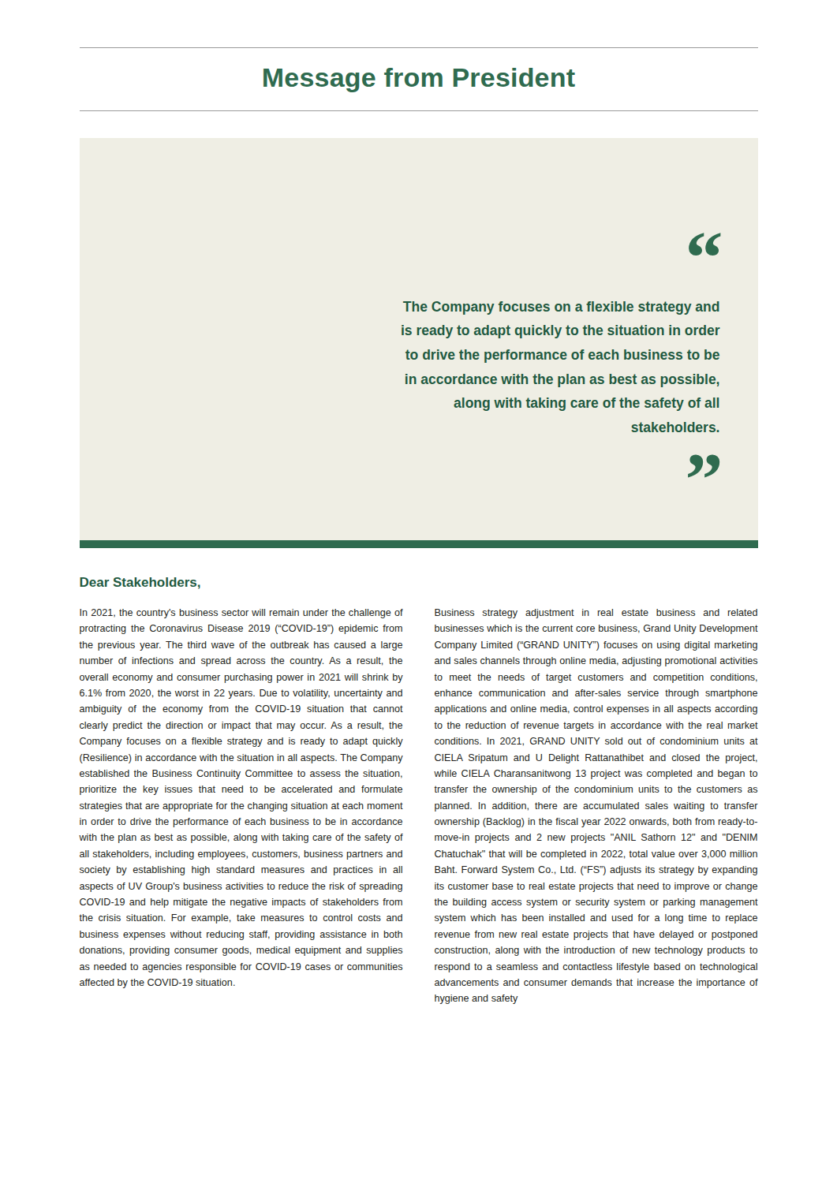Message from President
“
The Company focuses on a flexible strategy and is ready to adapt quickly to the situation in order to drive the performance of each business to be in accordance with the plan as best as possible, along with taking care of the safety of all stakeholders.
”
Dear Stakeholders,
In 2021, the country's business sector will remain under the challenge of protracting the Coronavirus Disease 2019 (“COVID-19”) epidemic from the previous year. The third wave of the outbreak has caused a large number of infections and spread across the country. As a result, the overall economy and consumer purchasing power in 2021 will shrink by 6.1% from 2020, the worst in 22 years. Due to volatility, uncertainty and ambiguity of the economy from the COVID-19 situation that cannot clearly predict the direction or impact that may occur. As a result, the Company focuses on a flexible strategy and is ready to adapt quickly (Resilience) in accordance with the situation in all aspects. The Company established the Business Continuity Committee to assess the situation, prioritize the key issues that need to be accelerated and formulate strategies that are appropriate for the changing situation at each moment in order to drive the performance of each business to be in accordance with the plan as best as possible, along with taking care of the safety of all stakeholders, including employees, customers, business partners and society by establishing high standard measures and practices in all aspects of UV Group's business activities to reduce the risk of spreading COVID-19 and help mitigate the negative impacts of stakeholders from the crisis situation. For example, take measures to control costs and business expenses without reducing staff, providing assistance in both donations, providing consumer goods, medical equipment and supplies as needed to agencies responsible for COVID-19 cases or communities affected by the COVID-19 situation.
Business strategy adjustment in real estate business and related businesses which is the current core business, Grand Unity Development Company Limited (“GRAND UNITY”) focuses on using digital marketing and sales channels through online media, adjusting promotional activities to meet the needs of target customers and competition conditions, enhance communication and after-sales service through smartphone applications and online media, control expenses in all aspects according to the reduction of revenue targets in accordance with the real market conditions. In 2021, GRAND UNITY sold out of condominium units at CIELA Sripatum and U Delight Rattanathibet and closed the project, while CIELA Charansanitwong 13 project was completed and began to transfer the ownership of the condominium units to the customers as planned. In addition, there are accumulated sales waiting to transfer ownership (Backlog) in the fiscal year 2022 onwards, both from ready-to-move-in projects and 2 new projects "ANIL Sathorn 12" and "DENIM Chatuchak" that will be completed in 2022, total value over 3,000 million Baht. Forward System Co., Ltd. (“FS”) adjusts its strategy by expanding its customer base to real estate projects that need to improve or change the building access system or security system or parking management system which has been installed and used for a long time to replace revenue from new real estate projects that have delayed or postponed construction, along with the introduction of new technology products to respond to a seamless and contactless lifestyle based on technological advancements and consumer demands that increase the importance of hygiene and safety